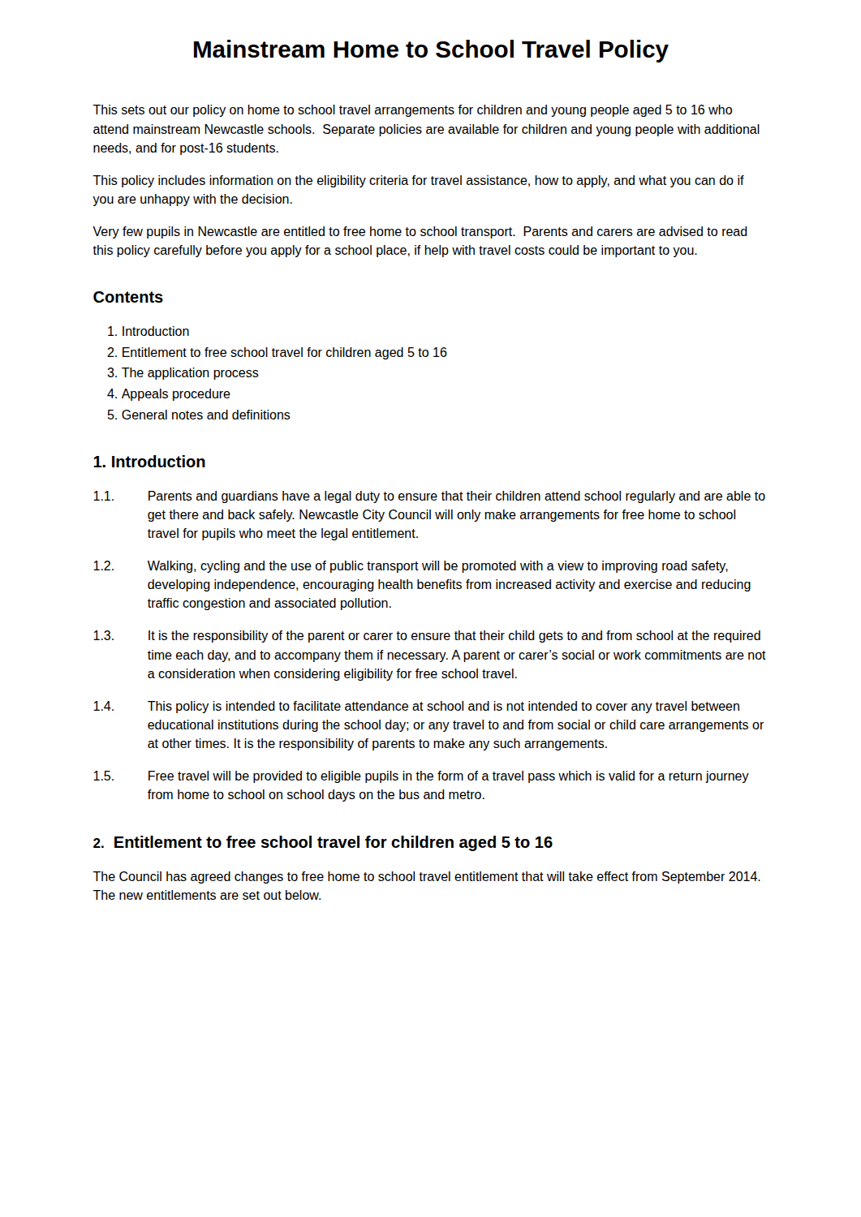Mainstream Home to School Travel Policy
This sets out our policy on home to school travel arrangements for children and young people aged 5 to 16 who attend mainstream Newcastle schools. Separate policies are available for children and young people with additional needs, and for post-16 students.
This policy includes information on the eligibility criteria for travel assistance, how to apply, and what you can do if you are unhappy with the decision.
Very few pupils in Newcastle are entitled to free home to school transport. Parents and carers are advised to read this policy carefully before you apply for a school place, if help with travel costs could be important to you.
Contents
Introduction
Entitlement to free school travel for children aged 5 to 16
The application process
Appeals procedure
General notes and definitions
1. Introduction
1.1.
Parents and guardians have a legal duty to ensure that their children attend school regularly and are able to get there and back safely. Newcastle City Council will only make arrangements for free home to school travel for pupils who meet the legal entitlement.
1.2.
Walking, cycling and the use of public transport will be promoted with a view to improving road safety, developing independence, encouraging health benefits from increased activity and exercise and reducing traffic congestion and associated pollution.
1.3.
It is the responsibility of the parent or carer to ensure that their child gets to and from school at the required time each day, and to accompany them if necessary. A parent or carer’s social or work commitments are not a consideration when considering eligibility for free school travel.
1.4.
This policy is intended to facilitate attendance at school and is not intended to cover any travel between educational institutions during the school day; or any travel to and from social or child care arrangements or at other times. It is the responsibility of parents to make any such arrangements.
1.5.
Free travel will be provided to eligible pupils in the form of a travel pass which is valid for a return journey from home to school on school days on the bus and metro.
2. Entitlement to free school travel for children aged 5 to 16
The Council has agreed changes to free home to school travel entitlement that will take effect from September 2014. The new entitlements are set out below.